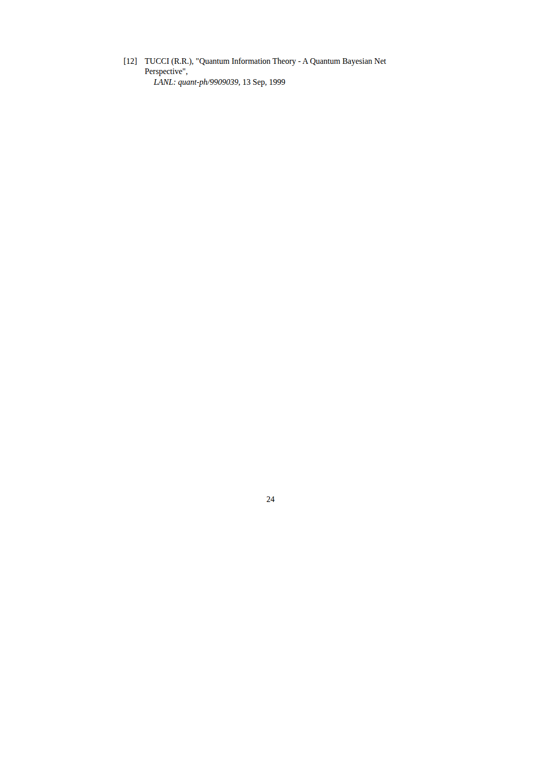[12] TUCCI (R.R.), "Quantum Information Theory - A Quantum Bayesian Net Perspective", LANL: quant-ph/9909039, 13 Sep, 1999
24